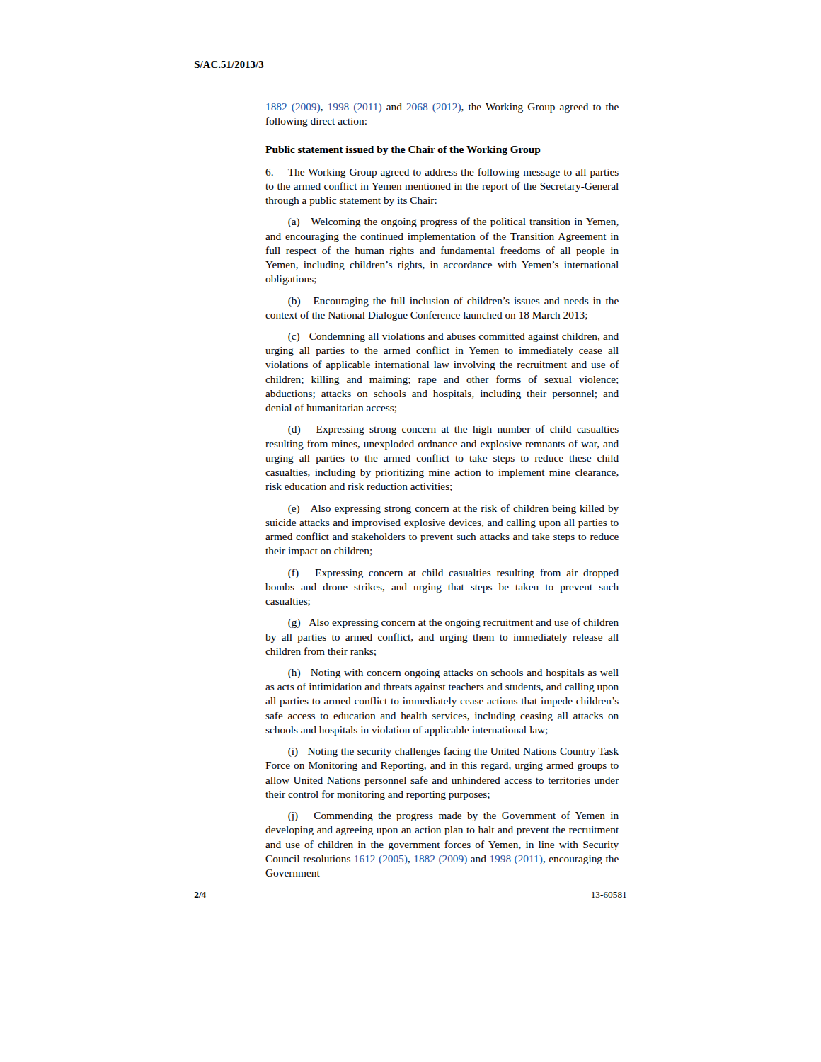S/AC.51/2013/3
1882 (2009), 1998 (2011) and 2068 (2012), the Working Group agreed to the following direct action:
Public statement issued by the Chair of the Working Group
6. The Working Group agreed to address the following message to all parties to the armed conflict in Yemen mentioned in the report of the Secretary-General through a public statement by its Chair:
(a) Welcoming the ongoing progress of the political transition in Yemen, and encouraging the continued implementation of the Transition Agreement in full respect of the human rights and fundamental freedoms of all people in Yemen, including children’s rights, in accordance with Yemen’s international obligations;
(b) Encouraging the full inclusion of children’s issues and needs in the context of the National Dialogue Conference launched on 18 March 2013;
(c) Condemning all violations and abuses committed against children, and urging all parties to the armed conflict in Yemen to immediately cease all violations of applicable international law involving the recruitment and use of children; killing and maiming; rape and other forms of sexual violence; abductions; attacks on schools and hospitals, including their personnel; and denial of humanitarian access;
(d) Expressing strong concern at the high number of child casualties resulting from mines, unexploded ordnance and explosive remnants of war, and urging all parties to the armed conflict to take steps to reduce these child casualties, including by prioritizing mine action to implement mine clearance, risk education and risk reduction activities;
(e) Also expressing strong concern at the risk of children being killed by suicide attacks and improvised explosive devices, and calling upon all parties to armed conflict and stakeholders to prevent such attacks and take steps to reduce their impact on children;
(f) Expressing concern at child casualties resulting from air dropped bombs and drone strikes, and urging that steps be taken to prevent such casualties;
(g) Also expressing concern at the ongoing recruitment and use of children by all parties to armed conflict, and urging them to immediately release all children from their ranks;
(h) Noting with concern ongoing attacks on schools and hospitals as well as acts of intimidation and threats against teachers and students, and calling upon all parties to armed conflict to immediately cease actions that impede children’s safe access to education and health services, including ceasing all attacks on schools and hospitals in violation of applicable international law;
(i) Noting the security challenges facing the United Nations Country Task Force on Monitoring and Reporting, and in this regard, urging armed groups to allow United Nations personnel safe and unhindered access to territories under their control for monitoring and reporting purposes;
(j) Commending the progress made by the Government of Yemen in developing and agreeing upon an action plan to halt and prevent the recruitment and use of children in the government forces of Yemen, in line with Security Council resolutions 1612 (2005), 1882 (2009) and 1998 (2011), encouraging the Government
2/4 13-60581